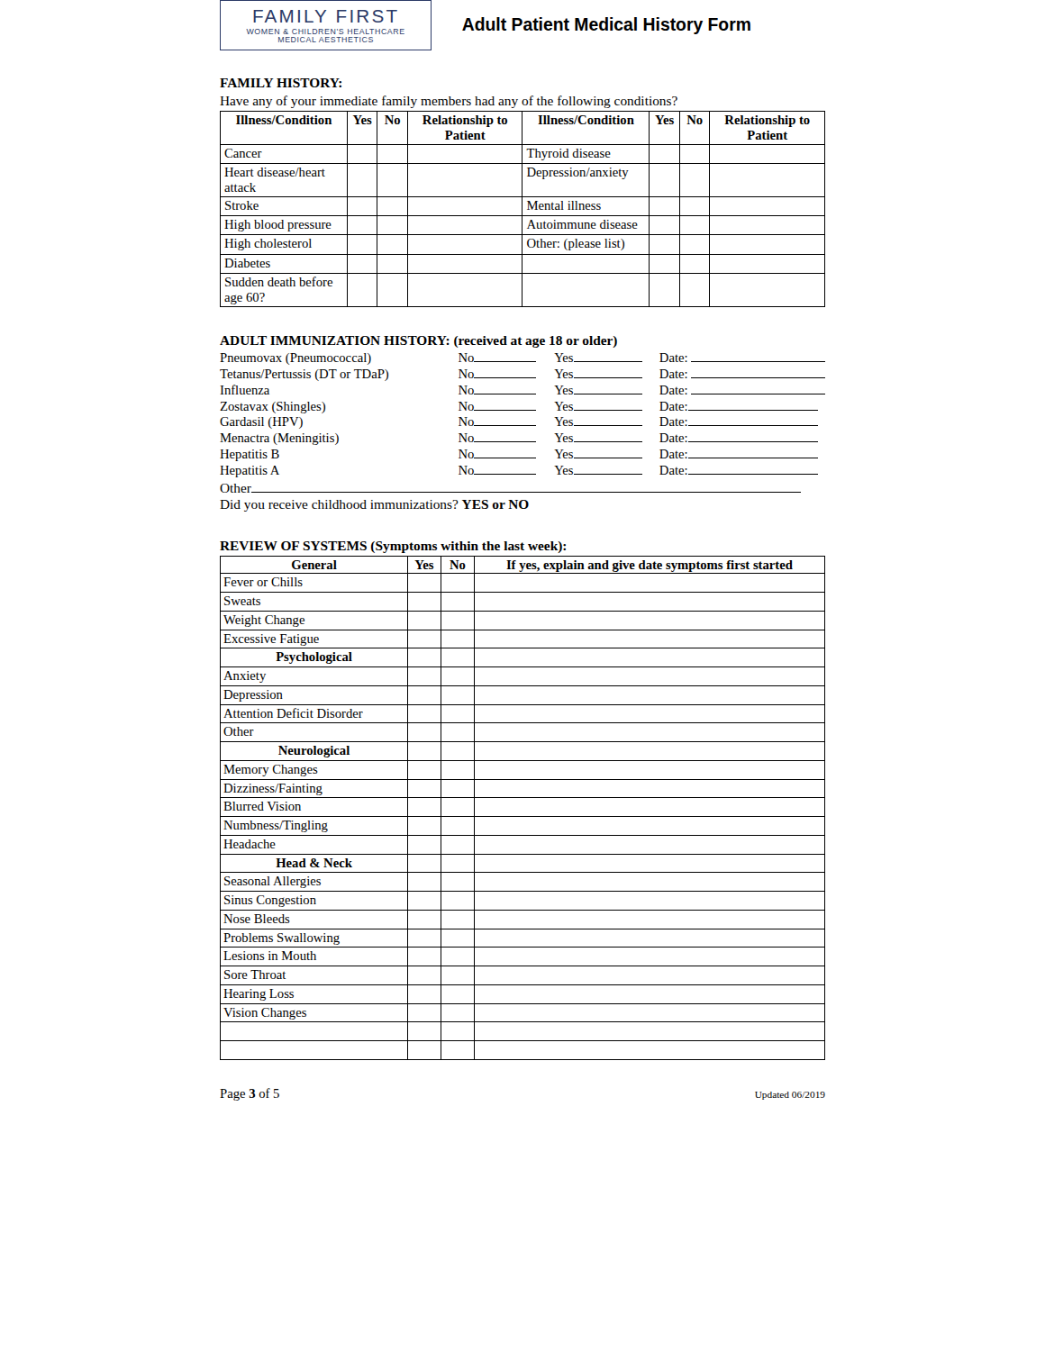FAMILY FIRST
WOMEN & CHILDREN'S HEALTHCARE
MEDICAL AESTHETICS
Adult Patient Medical History Form
FAMILY HISTORY:
Have any of your immediate family members had any of the following conditions?
| Illness/Condition | Yes | No | Relationship to Patient | Illness/Condition | Yes | No | Relationship to Patient |
| --- | --- | --- | --- | --- | --- | --- | --- |
| Cancer | | | | Thyroid disease | | | |
| Heart disease/heart attack | | | | Depression/anxiety | | | |
| Stroke | | | | Mental illness | | | |
| High blood pressure | | | | Autoimmune disease | | | |
| High cholesterol | | | | Other: (please list) | | | |
| Diabetes | | | | | | | |
| Sudden death before age 60? | | | | | | | |
ADULT IMMUNIZATION HISTORY: (received at age 18 or older)
| Pneumovax (Pneumococcal) | No | Yes | Date: |
| Tetanus/Pertussis (DT or TDaP) | No | Yes | Date: |
| Influenza | No | Yes | Date: |
| Zostavax (Shingles) | No | Yes | Date: |
| Gardasil (HPV) | No | Yes | Date: |
| Menactra (Meningitis) | No | Yes | Date: |
| Hepatitis B | No | Yes | Date: |
| Hepatitis A | No | Yes | Date: |
Other
Did you receive childhood immunizations? YES or NO
REVIEW OF SYSTEMS (Symptoms within the last week):
| General | Yes | No | If yes, explain and give date symptoms first started |
| --- | --- | --- | --- |
| Fever or Chills | | | |
| Sweats | | | |
| Weight Change | | | |
| Excessive Fatigue | | | |
| Psychological | | | |
| Anxiety | | | |
| Depression | | | |
| Attention Deficit Disorder | | | |
| Other | | | |
| Neurological | | | |
| Memory Changes | | | |
| Dizziness/Fainting | | | |
| Blurred Vision | | | |
| Numbness/Tingling | | | |
| Headache | | | |
| Head & Neck | | | |
| Seasonal Allergies | | | |
| Sinus Congestion | | | |
| Nose Bleeds | | | |
| Problems Swallowing | | | |
| Lesions in Mouth | | | |
| Sore Throat | | | |
| Hearing Loss | | | |
| Vision Changes | | | |
Page 3 of 5
Updated 06/2019